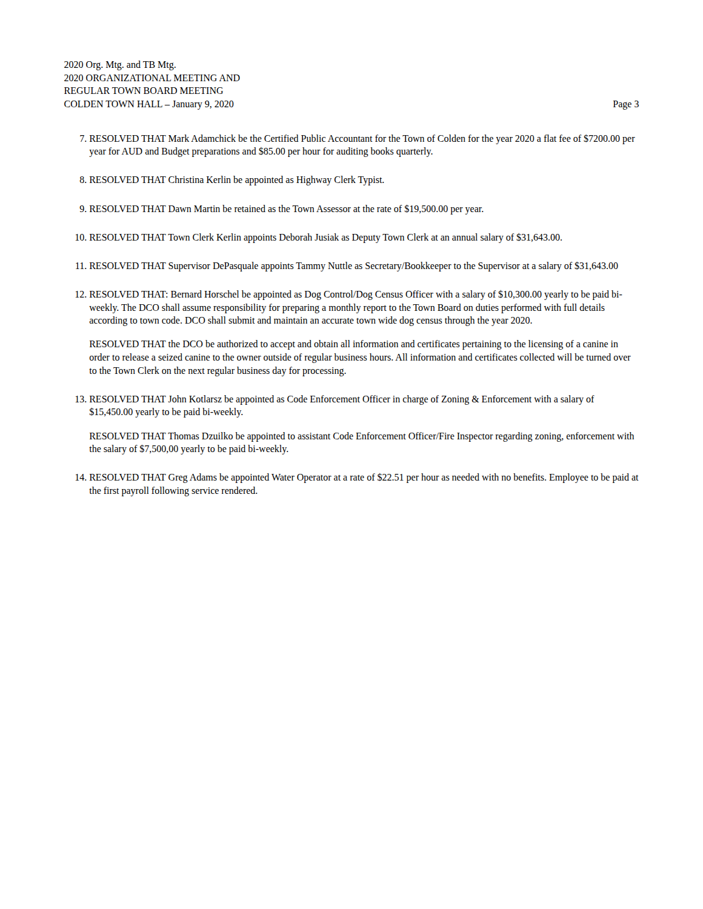2020 Org. Mtg. and TB Mtg.
2020 ORGANIZATIONAL MEETING AND
REGULAR TOWN BOARD MEETING
COLDEN TOWN HALL – January 9, 2020
Page 3
RESOLVED THAT Mark Adamchick be the Certified Public Accountant for the Town of Colden for the year 2020 a flat fee of $7200.00 per year for AUD and Budget preparations and $85.00 per hour for auditing books quarterly.
RESOLVED THAT Christina Kerlin be appointed as Highway Clerk Typist.
RESOLVED THAT Dawn Martin be retained as the Town Assessor at the rate of $19,500.00 per year.
RESOLVED THAT Town Clerk Kerlin appoints Deborah Jusiak as Deputy Town Clerk at an annual salary of $31,643.00.
RESOLVED THAT Supervisor DePasquale appoints Tammy Nuttle as Secretary/Bookkeeper to the Supervisor at a salary of $31,643.00
RESOLVED THAT: Bernard Horschel be appointed as Dog Control/Dog Census Officer with a salary of $10,300.00 yearly to be paid bi-weekly. The DCO shall assume responsibility for preparing a monthly report to the Town Board on duties performed with full details according to town code. DCO shall submit and maintain an accurate town wide dog census through the year 2020.
RESOLVED THAT the DCO be authorized to accept and obtain all information and certificates pertaining to the licensing of a canine in order to release a seized canine to the owner outside of regular business hours. All information and certificates collected will be turned over to the Town Clerk on the next regular business day for processing.
RESOLVED THAT John Kotlarsz be appointed as Code Enforcement Officer in charge of Zoning & Enforcement with a salary of $15,450.00 yearly to be paid bi-weekly.
RESOLVED THAT Thomas Dzuilko be appointed to assistant Code Enforcement Officer/Fire Inspector regarding zoning, enforcement with the salary of $7,500,00 yearly to be paid bi-weekly.
RESOLVED THAT Greg Adams be appointed Water Operator at a rate of $22.51 per hour as needed with no benefits. Employee to be paid at the first payroll following service rendered.